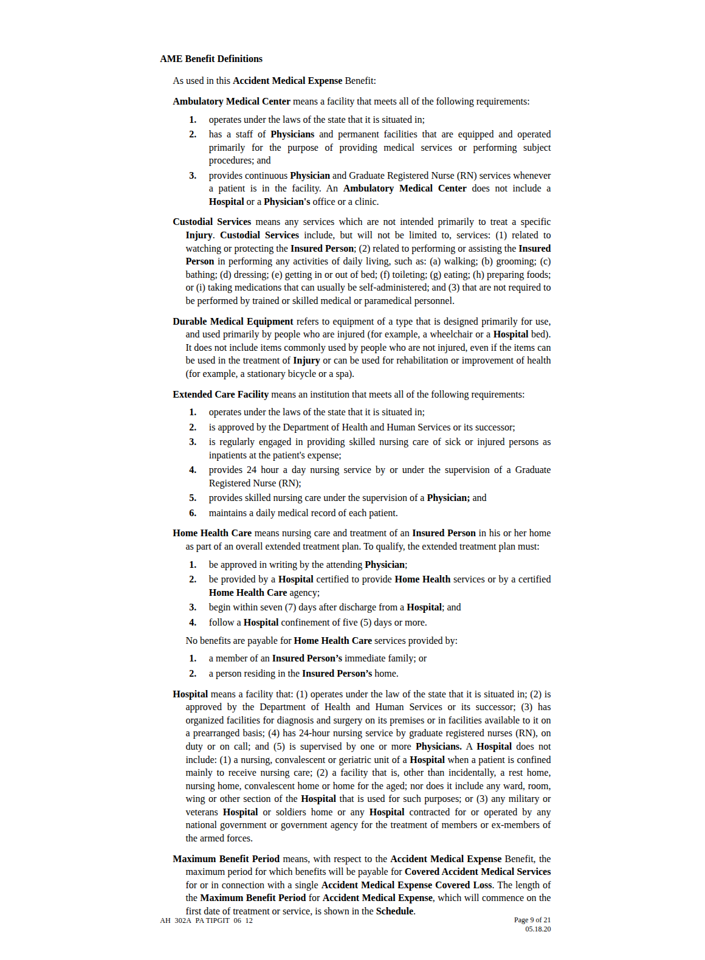AME Benefit Definitions
As used in this Accident Medical Expense Benefit:
Ambulatory Medical Center means a facility that meets all of the following requirements:
operates under the laws of the state that it is situated in;
has a staff of Physicians and permanent facilities that are equipped and operated primarily for the purpose of providing medical services or performing subject procedures; and
provides continuous Physician and Graduate Registered Nurse (RN) services whenever a patient is in the facility. An Ambulatory Medical Center does not include a Hospital or a Physician's office or a clinic.
Custodial Services means any services which are not intended primarily to treat a specific Injury. Custodial Services include, but will not be limited to, services: (1) related to watching or protecting the Insured Person; (2) related to performing or assisting the Insured Person in performing any activities of daily living, such as: (a) walking; (b) grooming; (c) bathing; (d) dressing; (e) getting in or out of bed; (f) toileting; (g) eating; (h) preparing foods; or (i) taking medications that can usually be self-administered; and (3) that are not required to be performed by trained or skilled medical or paramedical personnel.
Durable Medical Equipment refers to equipment of a type that is designed primarily for use, and used primarily by people who are injured (for example, a wheelchair or a Hospital bed). It does not include items commonly used by people who are not injured, even if the items can be used in the treatment of Injury or can be used for rehabilitation or improvement of health (for example, a stationary bicycle or a spa).
Extended Care Facility means an institution that meets all of the following requirements:
operates under the laws of the state that it is situated in;
is approved by the Department of Health and Human Services or its successor;
is regularly engaged in providing skilled nursing care of sick or injured persons as inpatients at the patient's expense;
provides 24 hour a day nursing service by or under the supervision of a Graduate Registered Nurse (RN);
provides skilled nursing care under the supervision of a Physician; and
maintains a daily medical record of each patient.
Home Health Care means nursing care and treatment of an Insured Person in his or her home as part of an overall extended treatment plan. To qualify, the extended treatment plan must:
be approved in writing by the attending Physician;
be provided by a Hospital certified to provide Home Health services or by a certified Home Health Care agency;
begin within seven (7) days after discharge from a Hospital; and
follow a Hospital confinement of five (5) days or more.
No benefits are payable for Home Health Care services provided by:
a member of an Insured Person’s immediate family; or
a person residing in the Insured Person’s home.
Hospital means a facility that: (1) operates under the law of the state that it is situated in; (2) is approved by the Department of Health and Human Services or its successor; (3) has organized facilities for diagnosis and surgery on its premises or in facilities available to it on a prearranged basis; (4) has 24-hour nursing service by graduate registered nurses (RN), on duty or on call; and (5) is supervised by one or more Physicians. A Hospital does not include: (1) a nursing, convalescent or geriatric unit of a Hospital when a patient is confined mainly to receive nursing care; (2) a facility that is, other than incidentally, a rest home, nursing home, convalescent home or home for the aged; nor does it include any ward, room, wing or other section of the Hospital that is used for such purposes; or (3) any military or veterans Hospital or soldiers home or any Hospital contracted for or operated by any national government or government agency for the treatment of members or ex-members of the armed forces.
Maximum Benefit Period means, with respect to the Accident Medical Expense Benefit, the maximum period for which benefits will be payable for Covered Accident Medical Services for or in connection with a single Accident Medical Expense Covered Loss. The length of the Maximum Benefit Period for Accident Medical Expense, which will commence on the first date of treatment or service, is shown in the Schedule.
AH 302A PA TIPGIT 06 12
Page 9 of 21
05.18.20